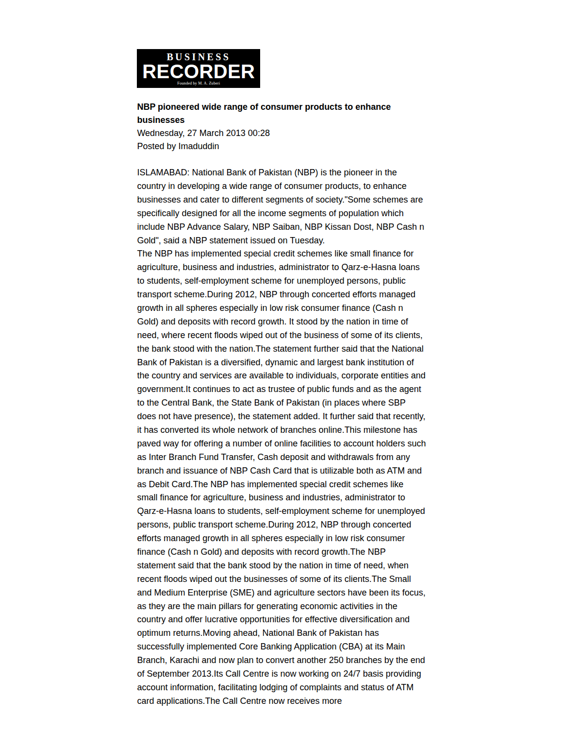BUSINESS RECORDER Founded by M. A. Zuberi
NBP pioneered wide range of consumer products to enhance businesses
Wednesday, 27 March 2013 00:28
Posted by Imaduddin
ISLAMABAD: National Bank of Pakistan (NBP) is the pioneer in the country in developing a wide range of consumer products, to enhance businesses and cater to different segments of society."Some schemes are specifically designed for all the income segments of population which include NBP Advance Salary, NBP Saiban, NBP Kissan Dost, NBP Cash n Gold", said a NBP statement issued on Tuesday.
The NBP has implemented special credit schemes like small finance for agriculture, business and industries, administrator to Qarz-e-Hasna loans to students, self-employment scheme for unemployed persons, public transport scheme.During 2012, NBP through concerted efforts managed growth in all spheres especially in low risk consumer finance (Cash n Gold) and deposits with record growth. It stood by the nation in time of need, where recent floods wiped out of the business of some of its clients, the bank stood with the nation.The statement further said that the National Bank of Pakistan is a diversified, dynamic and largest bank institution of the country and services are available to individuals, corporate entities and government.It continues to act as trustee of public funds and as the agent to the Central Bank, the State Bank of Pakistan (in places where SBP does not have presence), the statement added. It further said that recently, it has converted its whole network of branches online.This milestone has paved way for offering a number of online facilities to account holders such as Inter Branch Fund Transfer, Cash deposit and withdrawals from any branch and issuance of NBP Cash Card that is utilizable both as ATM and as Debit Card.The NBP has implemented special credit schemes like small finance for agriculture, business and industries, administrator to Qarz-e-Hasna loans to students, self-employment scheme for unemployed persons, public transport scheme.During 2012, NBP through concerted efforts managed growth in all spheres especially in low risk consumer finance (Cash n Gold) and deposits with record growth.The NBP statement said that the bank stood by the nation in time of need, when recent floods wiped out the businesses of some of its clients.The Small and Medium Enterprise (SME) and agriculture sectors have been its focus, as they are the main pillars for generating economic activities in the country and offer lucrative opportunities for effective diversification and optimum returns.Moving ahead, National Bank of Pakistan has successfully implemented Core Banking Application (CBA) at its Main Branch, Karachi and now plan to convert another 250 branches by the end of September 2013.Its Call Centre is now working on 24/7 basis providing account information, facilitating lodging of complaints and status of ATM card applications.The Call Centre now receives more